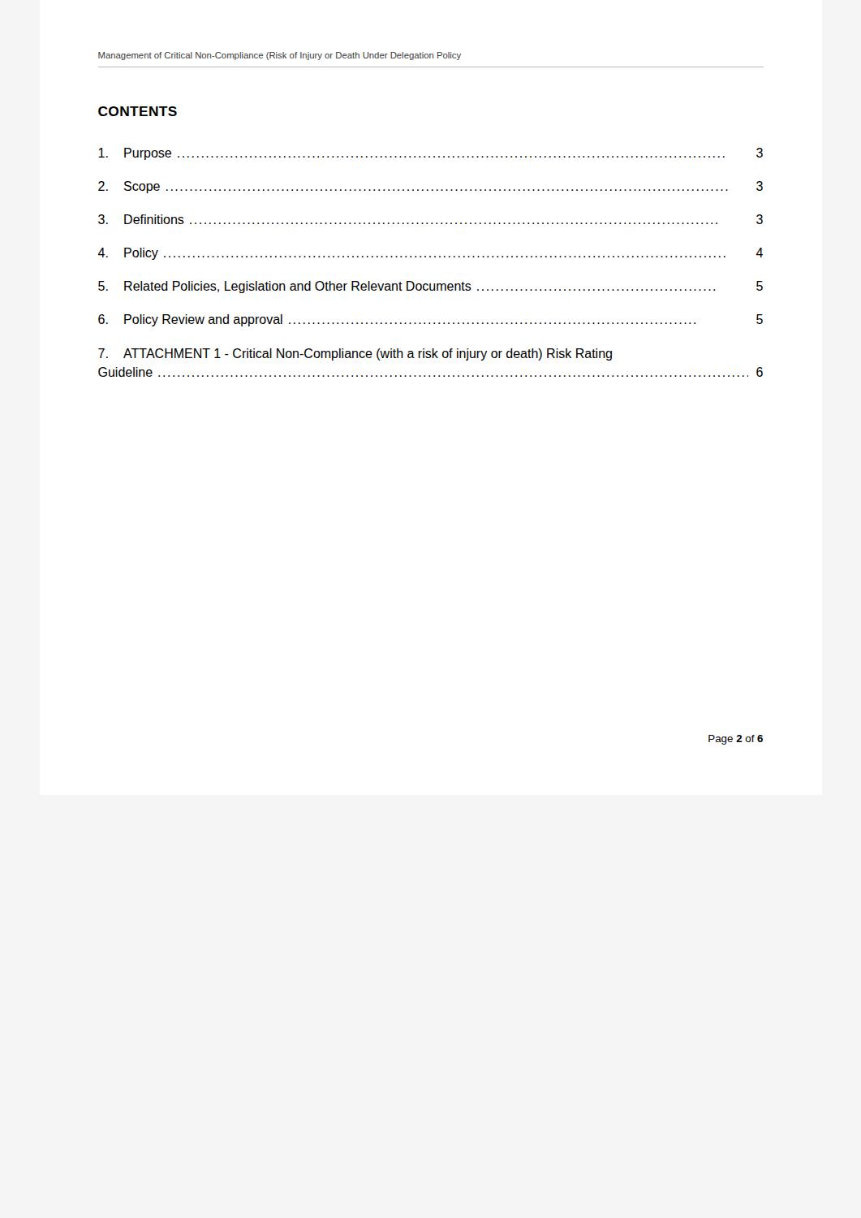Management of Critical Non-Compliance (Risk of Injury or Death Under Delegation Policy
CONTENTS
1. Purpose .................................................................................................................. 3
2. Scope ..................................................................................................................... 3
3. Definitions .............................................................................................................. 3
4. Policy ..................................................................................................................... 4
5. Related Policies, Legislation and Other Relevant Documents .................................................. 5
6. Policy Review and approval ..................................................................................... 5
7. ATTACHMENT 1 - Critical Non-Compliance (with a risk of injury or death) Risk Rating Guideline ........................................................................................................................... 6
Page 2 of 6